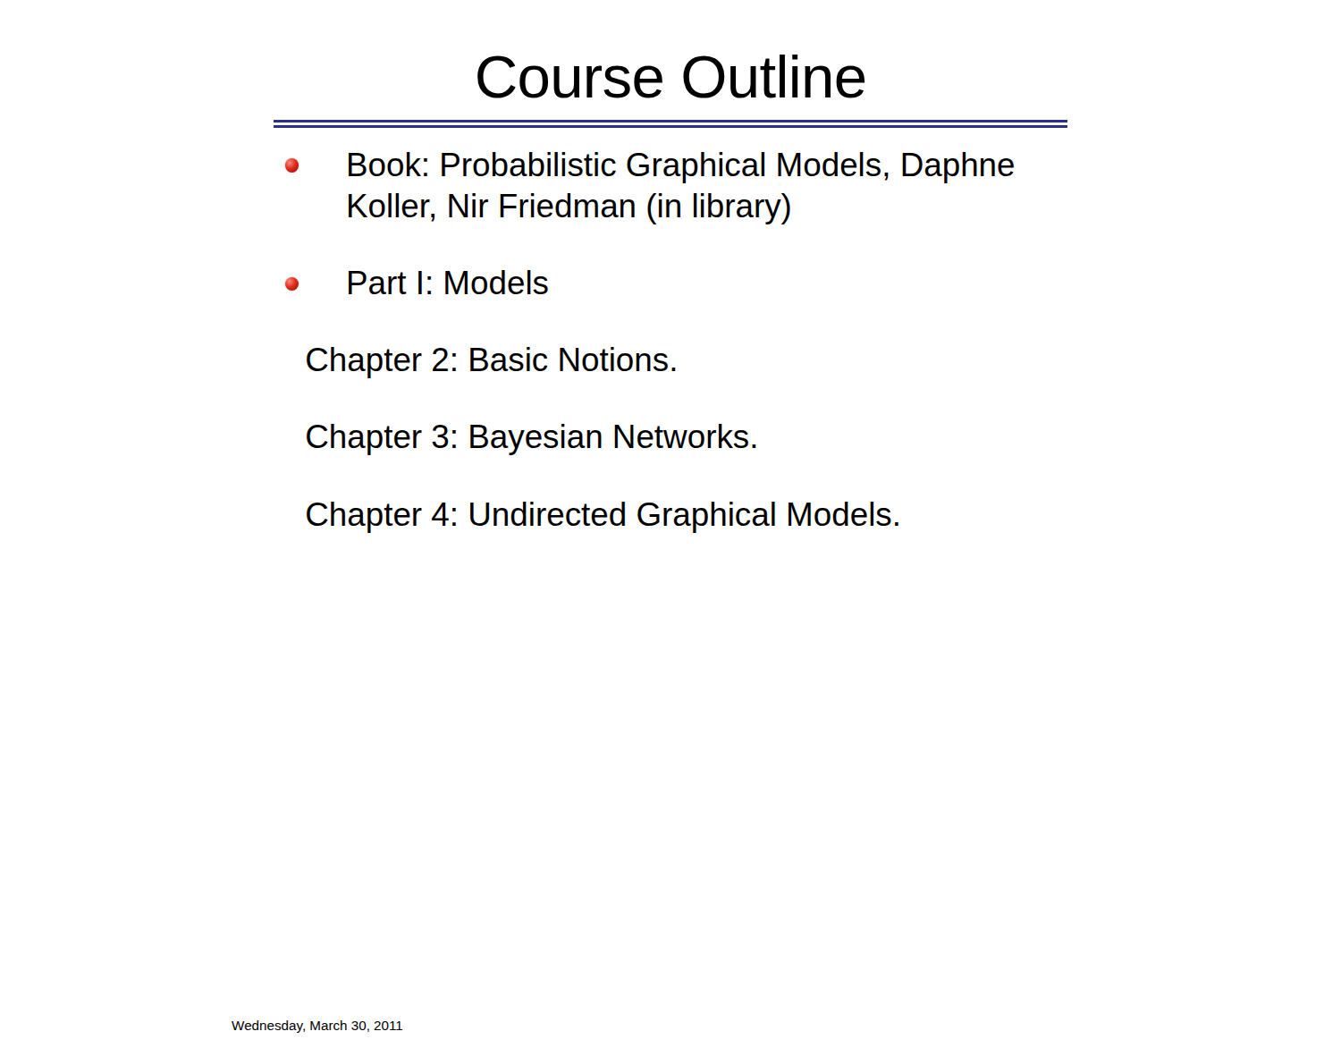Course Outline
Book: Probabilistic Graphical Models, Daphne Koller, Nir Friedman (in library)
Part I: Models
Chapter 2: Basic Notions.
Chapter 3: Bayesian Networks.
Chapter 4: Undirected Graphical Models.
Wednesday, March 30, 2011